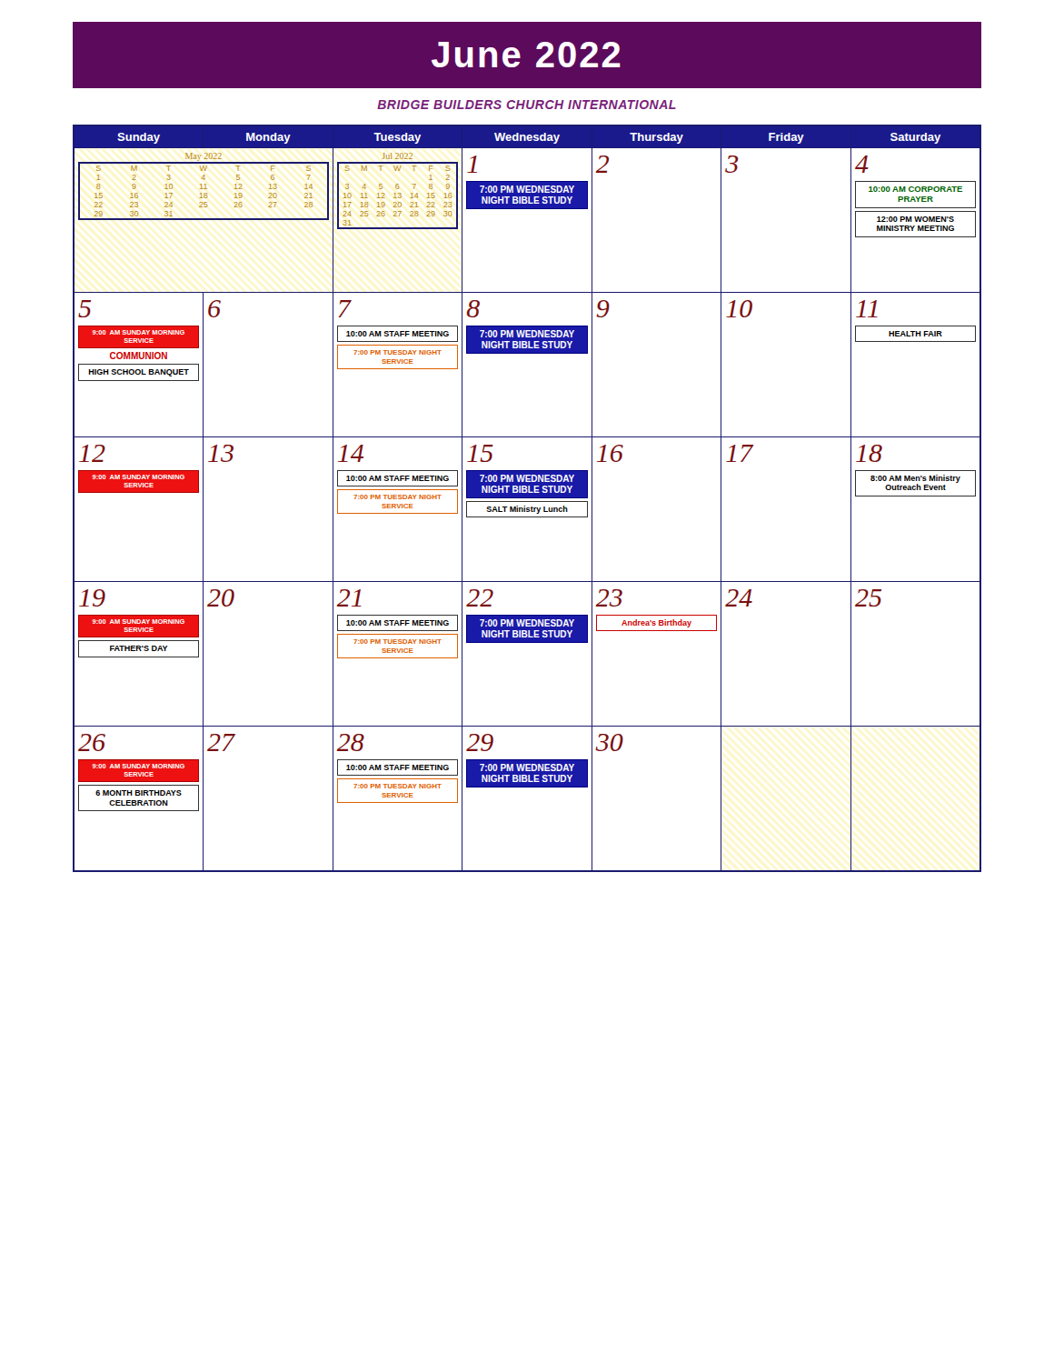June 2022
BRIDGE BUILDERS CHURCH INTERNATIONAL
| Sunday | Monday | Tuesday | Wednesday | Thursday | Friday | Saturday |
| --- | --- | --- | --- | --- | --- | --- |
| May 2022 / S / M / T / W / T / F / S / / --- / --- / --- / --- / --- / --- / --- / / 1 / 2 / 3 / 4 / 5 / 6 / 7 / / 8 / 9 / 10 / 11 / 12 / 13 / 14 / / 15 / 16 / 17 / 18 / 19 / 20 / 21 / / 22 / 23 / 24 / 25 / 26 / 27 / 28 / / 29 / 30 / 31 / / / / / | Jul 2022 / S / M / T / W / T / F / S / / --- / --- / --- / --- / --- / --- / --- / / / / / / / 1 / 2 / / 3 / 4 / 5 / 6 / 7 / 8 / 9 / / 10 / 11 / 12 / 13 / 14 / 15 / 16 / / 17 / 18 / 19 / 20 / 21 / 22 / 23 / / 24 / 25 / 26 / 27 / 28 / 29 / 30 / / 31 / / / / / / / | 1 7:00 PM WEDNESDAY NIGHT BIBLE STUDY | 2 | 3 | 4 10:00 AM CORPORATE PRAYER 12:00 PM WOMEN'S MINISTRY MEETING |
| 5 9:00 AM SUNDAY MORNING SERVICE COMMUNION HIGH SCHOOL BANQUET | 6 | 7 10:00 AM STAFF MEETING 7:00 PM TUESDAY NIGHT SERVICE | 8 7:00 PM WEDNESDAY NIGHT BIBLE STUDY | 9 | 10 | 11 HEALTH FAIR |
| 12 9:00 AM SUNDAY MORNING SERVICE | 13 | 14 10:00 AM STAFF MEETING 7:00 PM TUESDAY NIGHT SERVICE | 15 7:00 PM WEDNESDAY NIGHT BIBLE STUDY SALT Ministry Lunch | 16 | 17 | 18 8:00 AM Men's Ministry Outreach Event |
| 19 9:00 AM SUNDAY MORNING SERVICE FATHER'S DAY | 20 | 21 10:00 AM STAFF MEETING 7:00 PM TUESDAY NIGHT SERVICE | 22 7:00 PM WEDNESDAY NIGHT BIBLE STUDY | 23 Andrea's Birthday | 24 | 25 |
| 26 9:00 AM SUNDAY MORNING SERVICE 6 MONTH BIRTHDAYS CELEBRATION | 27 | 28 10:00 AM STAFF MEETING 7:00 PM TUESDAY NIGHT SERVICE | 29 7:00 PM WEDNESDAY NIGHT BIBLE STUDY | 30 | | |